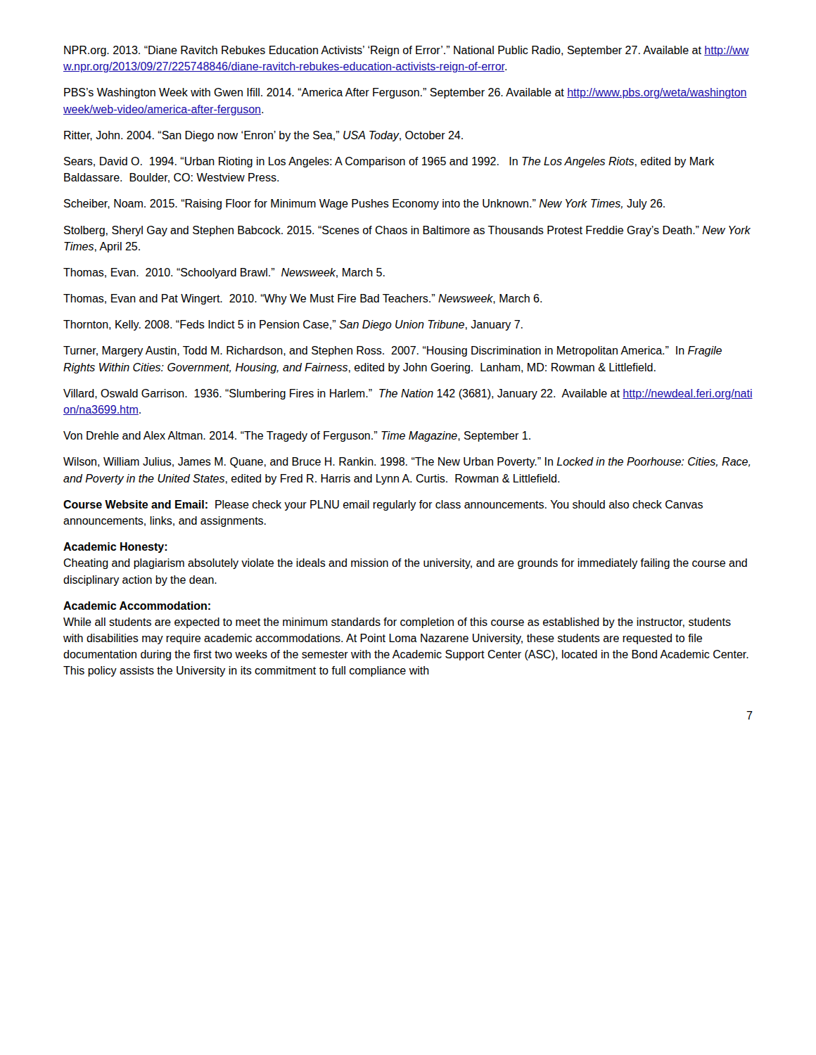NPR.org. 2013. “Diane Ravitch Rebukes Education Activists’ ‘Reign of Error’.” National Public Radio, September 27. Available at http://www.npr.org/2013/09/27/225748846/diane-ravitch-rebukes-education-activists-reign-of-error.
PBS’s Washington Week with Gwen Ifill. 2014. “America After Ferguson.” September 26. Available at http://www.pbs.org/weta/washingtonweek/web-video/america-after-ferguson.
Ritter, John. 2004. “San Diego now ‘Enron’ by the Sea,” USA Today, October 24.
Sears, David O. 1994. “Urban Rioting in Los Angeles: A Comparison of 1965 and 1992. In The Los Angeles Riots, edited by Mark Baldassare. Boulder, CO: Westview Press.
Scheiber, Noam. 2015. “Raising Floor for Minimum Wage Pushes Economy into the Unknown.” New York Times, July 26.
Stolberg, Sheryl Gay and Stephen Babcock. 2015. “Scenes of Chaos in Baltimore as Thousands Protest Freddie Gray’s Death.” New York Times, April 25.
Thomas, Evan. 2010. “Schoolyard Brawl.” Newsweek, March 5.
Thomas, Evan and Pat Wingert. 2010. “Why We Must Fire Bad Teachers.” Newsweek, March 6.
Thornton, Kelly. 2008. “Feds Indict 5 in Pension Case,” San Diego Union Tribune, January 7.
Turner, Margery Austin, Todd M. Richardson, and Stephen Ross. 2007. “Housing Discrimination in Metropolitan America.” In Fragile Rights Within Cities: Government, Housing, and Fairness, edited by John Goering. Lanham, MD: Rowman & Littlefield.
Villard, Oswald Garrison. 1936. “Slumbering Fires in Harlem.” The Nation 142 (3681), January 22. Available at http://newdeal.feri.org/nation/na3699.htm.
Von Drehle and Alex Altman. 2014. “The Tragedy of Ferguson.” Time Magazine, September 1.
Wilson, William Julius, James M. Quane, and Bruce H. Rankin. 1998. “The New Urban Poverty.” In Locked in the Poorhouse: Cities, Race, and Poverty in the United States, edited by Fred R. Harris and Lynn A. Curtis. Rowman & Littlefield.
Course Website and Email: Please check your PLNU email regularly for class announcements. You should also check Canvas announcements, links, and assignments.
Academic Honesty:
Cheating and plagiarism absolutely violate the ideals and mission of the university, and are grounds for immediately failing the course and disciplinary action by the dean.
Academic Accommodation:
While all students are expected to meet the minimum standards for completion of this course as established by the instructor, students with disabilities may require academic accommodations. At Point Loma Nazarene University, these students are requested to file documentation during the first two weeks of the semester with the Academic Support Center (ASC), located in the Bond Academic Center. This policy assists the University in its commitment to full compliance with
7